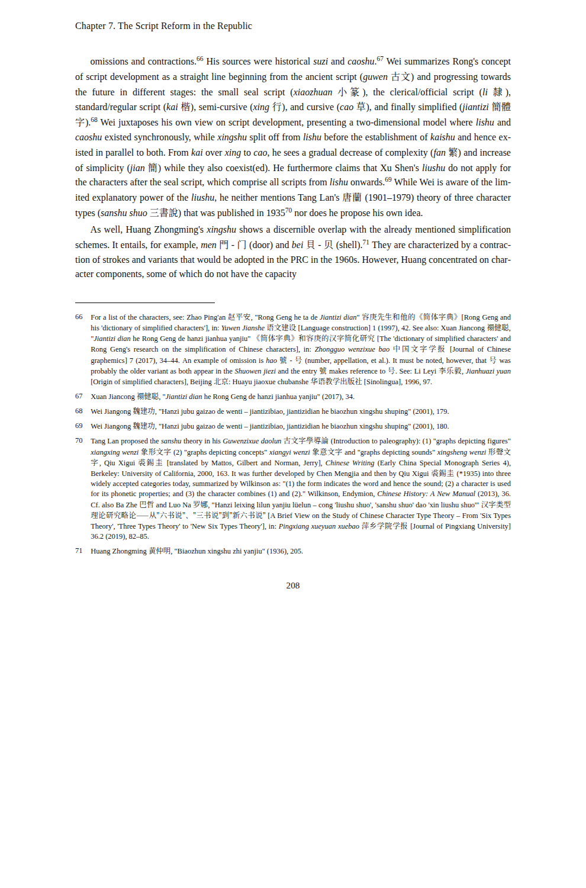Chapter 7. The Script Reform in the Republic
omissions and contractions.66 His sources were historical suzi and caoshu.67 Wei summarizes Rong's concept of script development as a straight line beginning from the ancient script (guwen 古文) and progressing towards the future in different stages: the small seal script (xiaozhuan 小篆), the clerical/official script (li 隸), standard/regular script (kai 楷), semi-cursive (xing 行), and cursive (cao 草), and finally simplified (jiantizi 簡體字).68 Wei juxtaposes his own view on script development, presenting a two-dimensional model where lishu and caoshu existed synchronously, while xingshu split off from lishu before the establishment of kaishu and hence existed in parallel to both. From kai over xing to cao, he sees a gradual decrease of complexity (fan 繁) and increase of simplicity (jian 簡) while they also coexist(ed). He furthermore claims that Xu Shen's liushu do not apply for the characters after the seal script, which comprise all scripts from lishu onwards.69 While Wei is aware of the limited explanatory power of the liushu, he neither mentions Tang Lan's 唐蘭 (1901–1979) theory of three character types (sanshu shuo 三書說) that was published in 193570 nor does he propose his own idea.
As well, Huang Zhongming's xingshu shows a discernible overlap with the already mentioned simplification schemes. It entails, for example, men 門 - 门 (door) and bei 貝 - 贝 (shell).71 They are characterized by a contraction of strokes and variants that would be adopted in the PRC in the 1960s. However, Huang concentrated on character components, some of which do not have the capacity
66 For a list of the characters, see: Zhao Ping'an 赵平安, "Rong Geng he ta de Jiantizi dian" 容庚先生和他的《简体字典》[Rong Geng and his 'dictionary of simplified characters'], in: Yuwen Jianshe 语文建设 [Language construction] 1 (1997), 42. See also: Xuan Jiancong 禤健聪, "Jiantizi dian he Rong Geng de hanzi jianhua yanjiu" 《简体字典》和容庚的汉字简化研究 [The 'dictionary of simplified characters' and Rong Geng's research on the simplification of Chinese characters], in: Zhongguo wenzixue bao 中国文字学报 [Journal of Chinese graphemics] 7 (2017), 34–44. An example of omission is hao 號 - 号 (number, appellation, et al.). It must be noted, however, that 号 was probably the older variant as both appear in the Shuowen jiezi and the entry 號 makes reference to 号. See: Li Leyi 李乐毅, Jianhuazi yuan [Origin of simplified characters], Beijing 北京: Huayu jiaoxue chubanshe 华语教学出版社 [Sinolingua], 1996, 97.
67 Xuan Jiancong 禤健聪, "Jiantizi dian he Rong Geng de hanzi jianhua yanjiu" (2017), 34.
68 Wei Jiangong 魏建功, "Hanzi jubu gaizao de wenti – jiantizibiao, jiantizidian he biaozhun xingshu shuping" (2001), 179.
69 Wei Jiangong 魏建功, "Hanzi jubu gaizao de wenti – jiantizibiao, jiantizidian he biaozhun xingshu shuping" (2001), 180.
70 Tang Lan proposed the sanshu theory in his Guwenzixue daolun 古文字學導論 (Introduction to paleography): (1) "graphs depicting figures" xiangxing wenzi 象形文字 (2) "graphs depicting concepts" xiangyi wenzi 象意文字 and "graphs depicting sounds" xingsheng wenzi 形聲文字, Qiu Xigui 裘錫圭 [translated by Mattos, Gilbert and Norman, Jerry], Chinese Writing (Early China Special Monograph Series 4), Berkeley: University of California, 2000, 163. It was further developed by Chen Mengjia and then by Qiu Xigui 裘錫圭 (*1935) into three widely accepted categories today, summarized by Wilkinson as: "(1) the form indicates the word and hence the sound; (2) a character is used for its phonetic properties; and (3) the character combines (1) and (2)." Wilkinson, Endymion, Chinese History: A New Manual (2013), 36. Cf. also Ba Zhe 巴哲 and Luo Na 罗娜, "Hanzi leixing lilun yanjiu lüelun – cong 'liushu shuo', 'sanshu shuo' dao 'xin liushu shuo'" 汉字类型理论研究略论——从"六书说"、"三书说"到"新六书说" [A Brief View on the Study of Chinese Character Type Theory – From 'Six Types Theory', 'Three Types Theory' to 'New Six Types Theory'], in: Pingxiang xueyuan xuebao 萍乡学院学报 [Journal of Pingxiang University] 36.2 (2019), 82–85.
71 Huang Zhongming 黄仲明, "Biaozhun xingshu zhi yanjiu" (1936), 205.
208